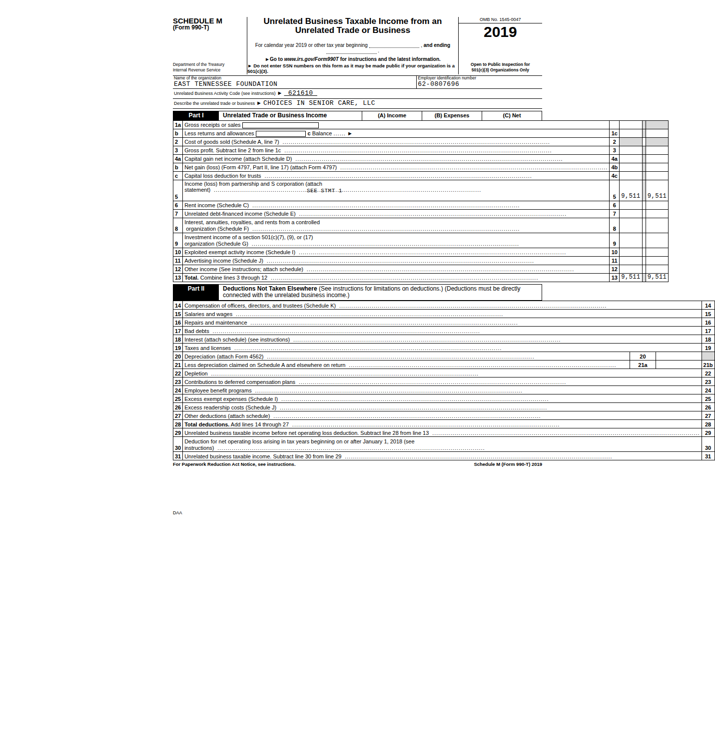| SCHEDULE M (Form 990-T) | Unrelated Business Taxable Income from an Unrelated Trade or Business | OMB No. 1545-0047 2019 |
| | For calendar year 2019 or other tax year beginning , and ending . ► Go to www.irs.gov/Form990T for instructions and the latest information. | |
| Department of the Treasury Internal Revenue Service | ► Do not enter SSN numbers on this form as it may be made public if your organization is a 501(c)(3). | Open to Public Inspection for 501(c)(3) Organizations Only |
| Name of the organization EAST TENNESSEE FOUNDATION | Employer identification number 62-0807696 |
Unrelated Business Activity Code (see instructions) ► 621610
Describe the unrelated trade or business ► CHOICES IN SENIOR CARE, LLC
Part I
Unrelated Trade or Business Income
(A) Income
(B) Expenses
(C) Net
| 1a | Gross receipts or sales | | | | |
| b | Less returns and allowances c Balance ...... ► | 1c | | | |
| 2 | Cost of goods sold (Schedule A, line 7) | 2 | | | |
| 3 | Gross profit. Subtract line 2 from line 1c | 3 | | | |
| 4a | Capital gain net income (attach Schedule D) | 4a | | | |
| b | Net gain (loss) (Form 4797, Part II, line 17) (attach Form 4797) | 4b | | | |
| c | Capital loss deduction for trusts | 4c | | | |
| 5 | Income (loss) from partnership and S corporation (attach statement) SEE STMT 1 | 5 | 9,511 | | 9,511 |
| 6 | Rent income (Schedule C) | 6 | | | |
| 7 | Unrelated debt-financed income (Schedule E) | 7 | | | |
| 8 | Interest, annuities, royalties, and rents from a controlled organization (Schedule F) | 8 | | | |
| 9 | Investment income of a section 501(c)(7), (9), or (17) organization (Schedule G) | 9 | | | |
| 10 | Exploited exempt activity income (Schedule I) | 10 | | | |
| 11 | Advertising income (Schedule J) | 11 | | | |
| 12 | Other income (See instructions; attach schedule) | 12 | | | |
| 13 | Total. Combine lines 3 through 12 | 13 | 9,511 | | 9,511 |
Part II
Deductions Not Taken Elsewhere (See instructions for limitations on deductions.) (Deductions must be directly connected with the unrelated business income.)
| 14 | Compensation of officers, directors, and trustees (Schedule K) | 14 | |
| 15 | Salaries and wages | 15 | |
| 16 | Repairs and maintenance | 16 | |
| 17 | Bad debts | 17 | |
| 18 | Interest (attach schedule) (see instructions) | 18 | |
| 19 | Taxes and licenses | 19 | |
| 20 | Depreciation (attach Form 4562) | 20 | | | |
| 21 | Less depreciation claimed on Schedule A and elsewhere on return | 21a | | 21b | 0 |
| 22 | Depletion | 22 | |
| 23 | Contributions to deferred compensation plans | 23 | |
| 24 | Employee benefit programs | 24 | |
| 25 | Excess exempt expenses (Schedule I) | 25 | |
| 26 | Excess readership costs (Schedule J) | 26 | |
| 27 | Other deductions (attach schedule) | 27 | |
| 28 | Total deductions. Add lines 14 through 27 | 28 | |
| 29 | Unrelated business taxable income before net operating loss deduction. Subtract line 28 from line 13 | 29 | 9,511 |
| 30 | Deduction for net operating loss arising in tax years beginning on or after January 1, 2018 (see instructions) | 30 | |
| 31 | Unrelated business taxable income. Subtract line 30 from line 29 | 31 | 9,511 |
For Paperwork Reduction Act Notice, see instructions.
Schedule M (Form 990-T) 2019
DAA